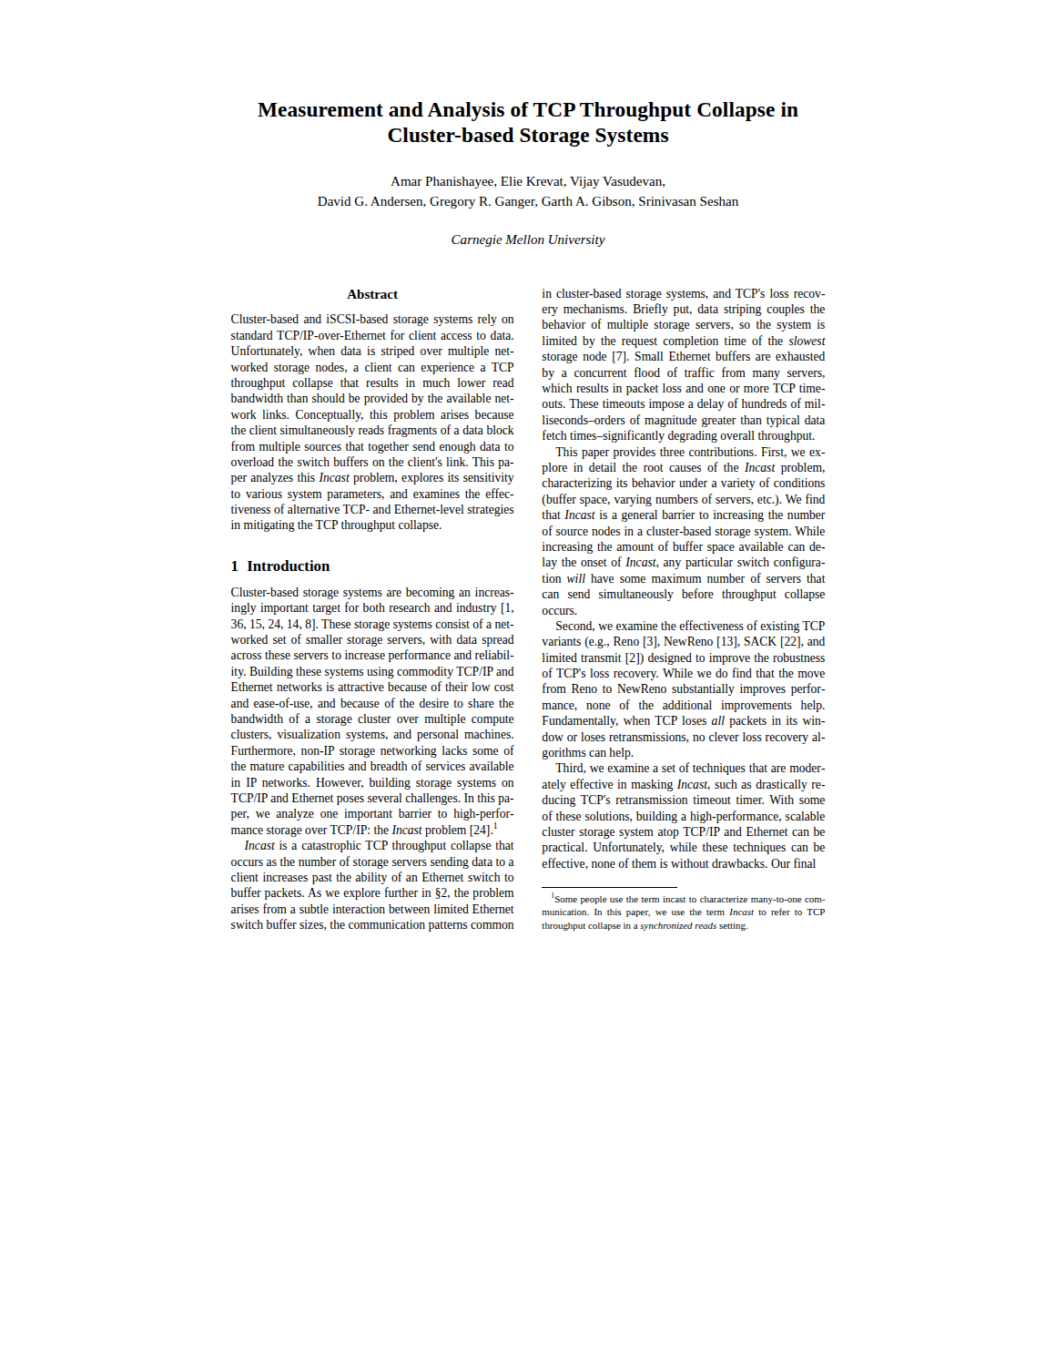Measurement and Analysis of TCP Throughput Collapse in
Cluster-based Storage Systems
Amar Phanishayee, Elie Krevat, Vijay Vasudevan,
David G. Andersen, Gregory R. Ganger, Garth A. Gibson, Srinivasan Seshan
Carnegie Mellon University
Abstract
Cluster-based and iSCSI-based storage systems rely on standard TCP/IP-over-Ethernet for client access to data. Unfortunately, when data is striped over multiple networked storage nodes, a client can experience a TCP throughput collapse that results in much lower read bandwidth than should be provided by the available network links. Conceptually, this problem arises because the client simultaneously reads fragments of a data block from multiple sources that together send enough data to overload the switch buffers on the client's link. This paper analyzes this Incast problem, explores its sensitivity to various system parameters, and examines the effectiveness of alternative TCP- and Ethernet-level strategies in mitigating the TCP throughput collapse.
1 Introduction
Cluster-based storage systems are becoming an increasingly important target for both research and industry [1, 36, 15, 24, 14, 8]. These storage systems consist of a networked set of smaller storage servers, with data spread across these servers to increase performance and reliability. Building these systems using commodity TCP/IP and Ethernet networks is attractive because of their low cost and ease-of-use, and because of the desire to share the bandwidth of a storage cluster over multiple compute clusters, visualization systems, and personal machines. Furthermore, non-IP storage networking lacks some of the mature capabilities and breadth of services available in IP networks. However, building storage systems on TCP/IP and Ethernet poses several challenges. In this paper, we analyze one important barrier to high-performance storage over TCP/IP: the Incast problem [24].1
Incast is a catastrophic TCP throughput collapse that occurs as the number of storage servers sending data to a client increases past the ability of an Ethernet switch to buffer packets. As we explore further in §2, the problem arises from a subtle interaction between limited Ethernet switch buffer sizes, the communication patterns common in cluster-based storage systems, and TCP's loss recovery mechanisms. Briefly put, data striping couples the behavior of multiple storage servers, so the system is limited by the request completion time of the slowest storage node [7]. Small Ethernet buffers are exhausted by a concurrent flood of traffic from many servers, which results in packet loss and one or more TCP timeouts. These timeouts impose a delay of hundreds of milliseconds–orders of magnitude greater than typical data fetch times–significantly degrading overall throughput.
This paper provides three contributions. First, we explore in detail the root causes of the Incast problem, characterizing its behavior under a variety of conditions (buffer space, varying numbers of servers, etc.). We find that Incast is a general barrier to increasing the number of source nodes in a cluster-based storage system. While increasing the amount of buffer space available can delay the onset of Incast, any particular switch configuration will have some maximum number of servers that can send simultaneously before throughput collapse occurs.
Second, we examine the effectiveness of existing TCP variants (e.g., Reno [3], NewReno [13], SACK [22], and limited transmit [2]) designed to improve the robustness of TCP's loss recovery. While we do find that the move from Reno to NewReno substantially improves performance, none of the additional improvements help. Fundamentally, when TCP loses all packets in its window or loses retransmissions, no clever loss recovery algorithms can help.
Third, we examine a set of techniques that are moderately effective in masking Incast, such as drastically reducing TCP's retransmission timeout timer. With some of these solutions, building a high-performance, scalable cluster storage system atop TCP/IP and Ethernet can be practical. Unfortunately, while these techniques can be effective, none of them is without drawbacks. Our final
1Some people use the term incast to characterize many-to-one communication. In this paper, we use the term Incast to refer to TCP throughput collapse in a synchronized reads setting.